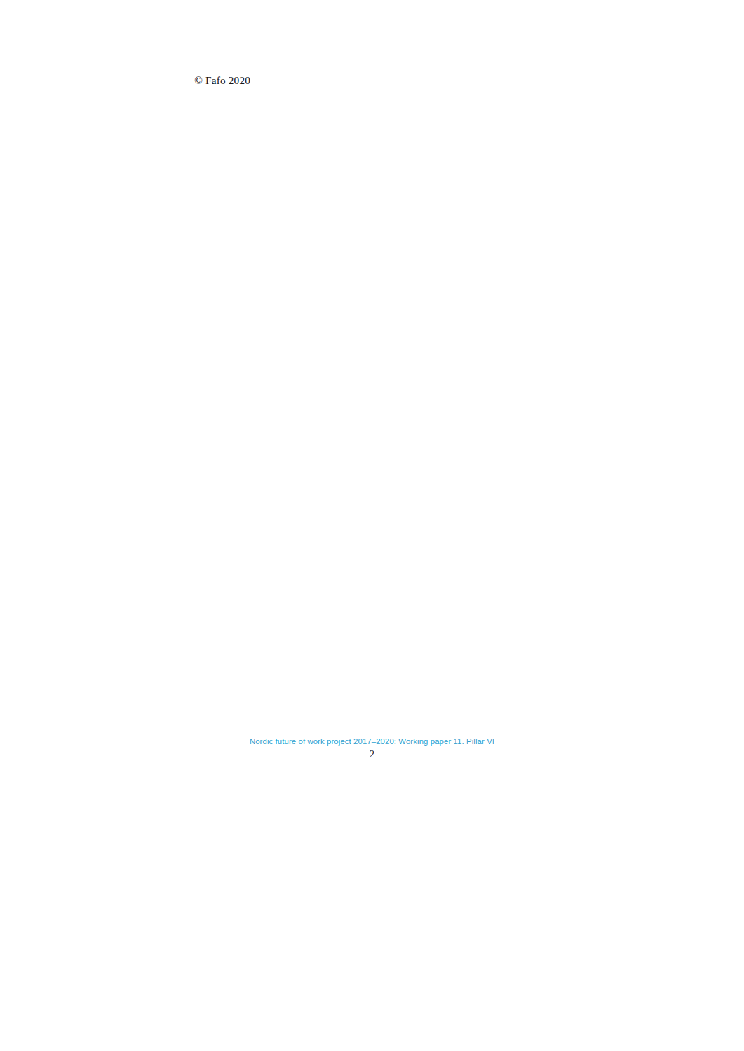© Fafo 2020
Nordic future of work project 2017–2020: Working paper 11. Pillar VI
2